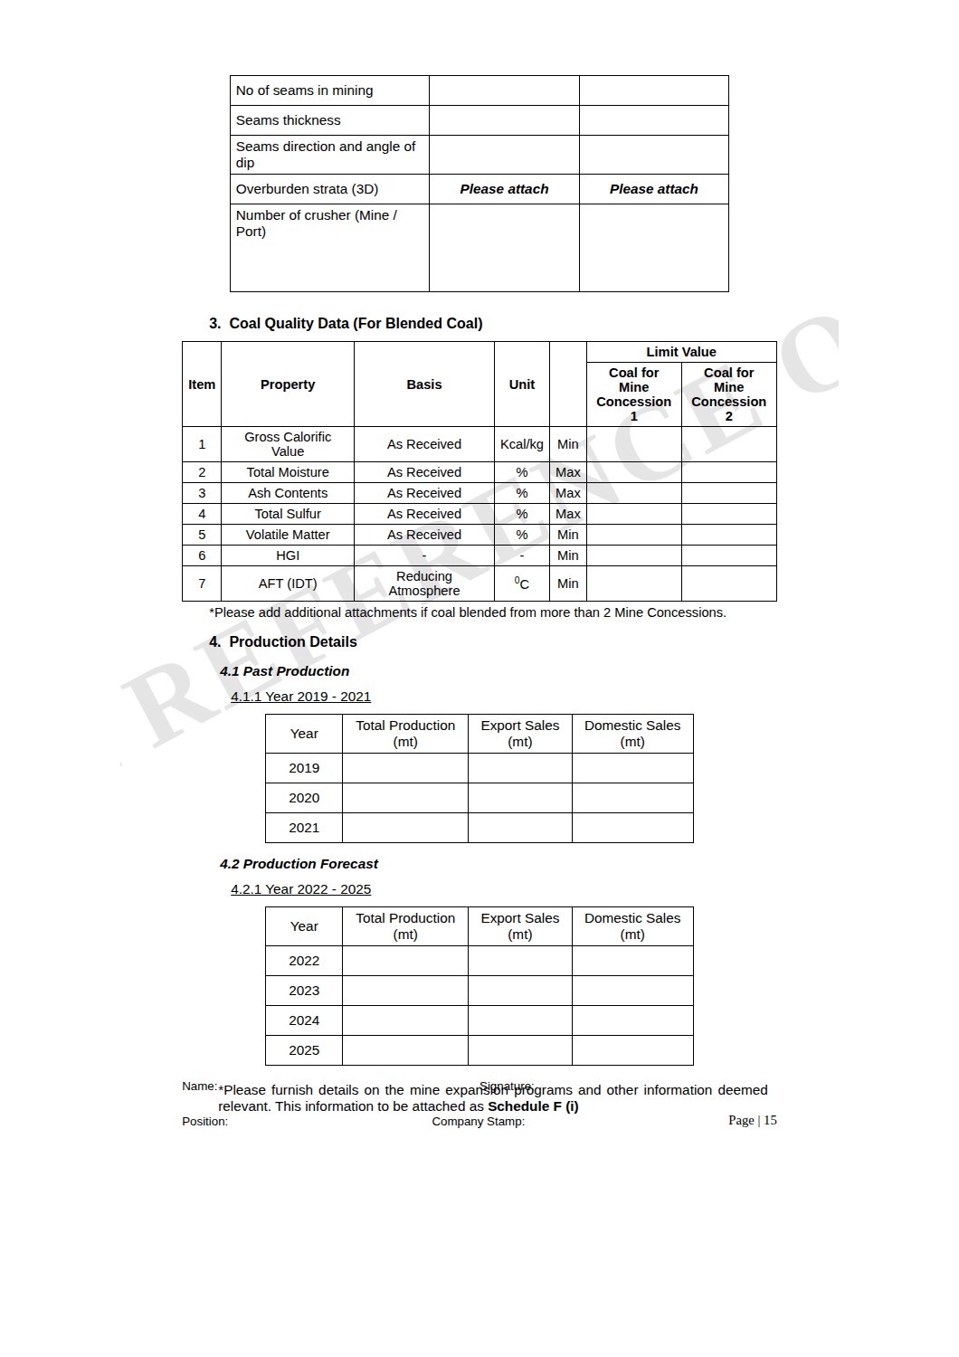FOR REFERENCE ONLY
| No of seams in mining | | |
| Seams thickness | | |
| Seams direction and angle of dip | | |
| Overburden strata (3D) | Please attach | Please attach |
| Number of crusher (Mine / Port) | | |
3. Coal Quality Data (For Blended Coal)
| Item | Property | Basis | Unit | | Limit Value |
| --- | --- | --- | --- | --- | --- |
| Coal for Mine Concession 1 | Coal for Mine Concession 2 |
| 1 | Gross Calorific Value | As Received | Kcal/kg | Min | | |
| 2 | Total Moisture | As Received | % | Max | | |
| 3 | Ash Contents | As Received | % | Max | | |
| 4 | Total Sulfur | As Received | % | Max | | |
| 5 | Volatile Matter | As Received | % | Min | | |
| 6 | HGI | - | - | Min | | |
| 7 | AFT (IDT) | Reducing Atmosphere | 0 C | Min | | |
*Please add additional attachments if coal blended from more than 2 Mine Concessions.
4. Production Details
4.1 Past Production
4.1.1 Year 2019 - 2021
| Year | Total Production (mt) | Export Sales (mt) | Domestic Sales (mt) |
| --- | --- | --- | --- |
| 2019 | | | |
| 2020 | | | |
| 2021 | | | |
4.2 Production Forecast
4.2.1 Year 2022 - 2025
| Year | Total Production (mt) | Export Sales (mt) | Domestic Sales (mt) |
| --- | --- | --- | --- |
| 2022 | | | |
| 2023 | | | |
| 2024 | | | |
| 2025 | | | |
*Please furnish details on the mine expansion programs and other information deemed relevant. This information to be attached as Schedule F (i)
Name:
Signature:
Position:
Company Stamp:
Page | 15